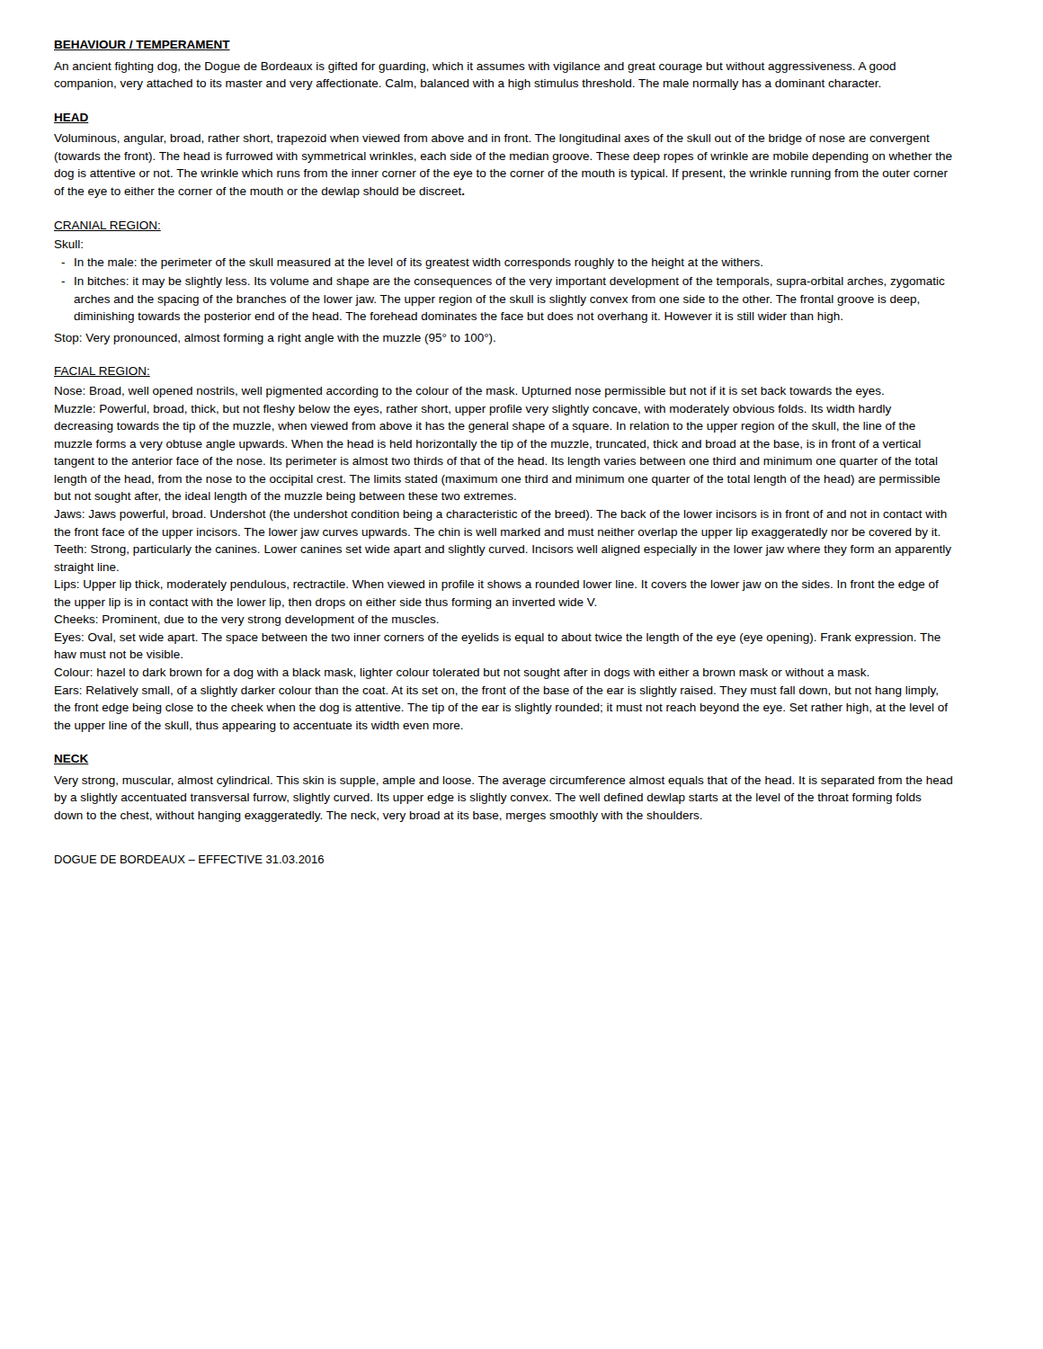BEHAVIOUR / TEMPERAMENT
An ancient fighting dog, the Dogue de Bordeaux is gifted for guarding, which it assumes with vigilance and great courage but without aggressiveness. A good companion, very attached to its master and very affectionate. Calm, balanced with a high stimulus threshold. The male normally has a dominant character.
HEAD
Voluminous, angular, broad, rather short, trapezoid when viewed from above and in front. The longitudinal axes of the skull out of the bridge of nose are convergent (towards the front). The head is furrowed with symmetrical wrinkles, each side of the median groove. These deep ropes of wrinkle are mobile depending on whether the dog is attentive or not. The wrinkle which runs from the inner corner of the eye to the corner of the mouth is typical. If present, the wrinkle running from the outer corner of the eye to either the corner of the mouth or the dewlap should be discreet.
CRANIAL REGION:
Skull:
In the male: the perimeter of the skull measured at the level of its greatest width corresponds roughly to the height at the withers.
In bitches: it may be slightly less. Its volume and shape are the consequences of the very important development of the temporals, supra-orbital arches, zygomatic arches and the spacing of the branches of the lower jaw. The upper region of the skull is slightly convex from one side to the other. The frontal groove is deep, diminishing towards the posterior end of the head. The forehead dominates the face but does not overhang it. However it is still wider than high.
Stop: Very pronounced, almost forming a right angle with the muzzle (95° to 100°).
FACIAL REGION:
Nose: Broad, well opened nostrils, well pigmented according to the colour of the mask. Upturned nose permissible but not if it is set back towards the eyes.
Muzzle: Powerful, broad, thick, but not fleshy below the eyes, rather short, upper profile very slightly concave, with moderately obvious folds. Its width hardly decreasing towards the tip of the muzzle, when viewed from above it has the general shape of a square. In relation to the upper region of the skull, the line of the muzzle forms a very obtuse angle upwards. When the head is held horizontally the tip of the muzzle, truncated, thick and broad at the base, is in front of a vertical tangent to the anterior face of the nose. Its perimeter is almost two thirds of that of the head. Its length varies between one third and minimum one quarter of the total length of the head, from the nose to the occipital crest. The limits stated (maximum one third and minimum one quarter of the total length of the head) are permissible but not sought after, the ideal length of the muzzle being between these two extremes.
Jaws: Jaws powerful, broad. Undershot (the undershot condition being a characteristic of the breed). The back of the lower incisors is in front of and not in contact with the front face of the upper incisors. The lower jaw curves upwards. The chin is well marked and must neither overlap the upper lip exaggeratedly nor be covered by it.
Teeth: Strong, particularly the canines. Lower canines set wide apart and slightly curved. Incisors well aligned especially in the lower jaw where they form an apparently straight line.
Lips: Upper lip thick, moderately pendulous, rectractile. When viewed in profile it shows a rounded lower line. It covers the lower jaw on the sides. In front the edge of the upper lip is in contact with the lower lip, then drops on either side thus forming an inverted wide V.
Cheeks: Prominent, due to the very strong development of the muscles.
Eyes: Oval, set wide apart. The space between the two inner corners of the eyelids is equal to about twice the length of the eye (eye opening). Frank expression. The haw must not be visible.
Colour: hazel to dark brown for a dog with a black mask, lighter colour tolerated but not sought after in dogs with either a brown mask or without a mask.
Ears: Relatively small, of a slightly darker colour than the coat. At its set on, the front of the base of the ear is slightly raised. They must fall down, but not hang limply, the front edge being close to the cheek when the dog is attentive. The tip of the ear is slightly rounded; it must not reach beyond the eye. Set rather high, at the level of the upper line of the skull, thus appearing to accentuate its width even more.
NECK
Very strong, muscular, almost cylindrical. This skin is supple, ample and loose. The average circumference almost equals that of the head. It is separated from the head by a slightly accentuated transversal furrow, slightly curved. Its upper edge is slightly convex. The well defined dewlap starts at the level of the throat forming folds down to the chest, without hanging exaggeratedly. The neck, very broad at its base, merges smoothly with the shoulders.
DOGUE DE BORDEAUX – EFFECTIVE 31.03.2016